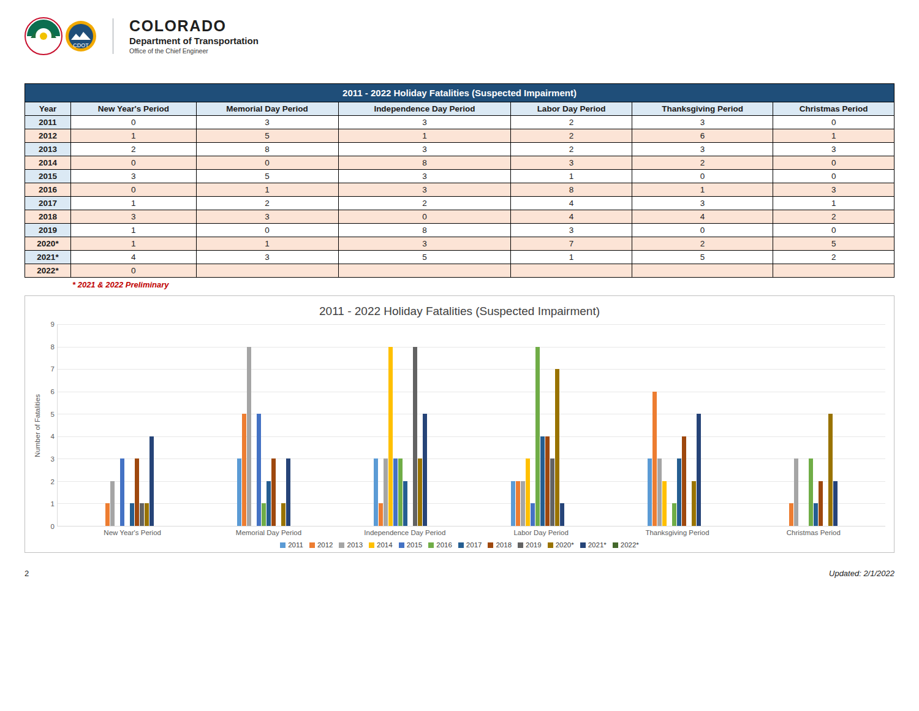CDOT
COLORADO
Department of Transportation
Office of the Chief Engineer
2011 - 2022 Holiday Fatalities (Suspected Impairment)
| Year | New Year's Period | Memorial Day Period | Independence Day Period | Labor Day Period | Thanksgiving Period | Christmas Period |
| --- | --- | --- | --- | --- | --- | --- |
| 2011 | 0 | 3 | 3 | 2 | 3 | 0 |
| 2012 | 1 | 5 | 1 | 2 | 6 | 1 |
| 2013 | 2 | 8 | 3 | 2 | 3 | 3 |
| 2014 | 0 | 0 | 8 | 3 | 2 | 0 |
| 2015 | 3 | 5 | 3 | 1 | 0 | 0 |
| 2016 | 0 | 1 | 3 | 8 | 1 | 3 |
| 2017 | 1 | 2 | 2 | 4 | 3 | 1 |
| 2018 | 3 | 3 | 0 | 4 | 4 | 2 |
| 2019 | 1 | 0 | 8 | 3 | 0 | 0 |
| 2020* | 1 | 1 | 3 | 7 | 2 | 5 |
| 2021* | 4 | 3 | 5 | 1 | 5 | 2 |
| 2022* | 0 | | | | | |
* 2021 & 2022 Preliminary
2011 - 2022 Holiday Fatalities (Suspected Impairment)
Number of Fatalities
9 8 7 6 5 4 3 2 1 0
New Year's Period
Memorial Day Period
Independence Day Period
Labor Day Period
Thanksgiving Period
Christmas Period
2011 2012 2013 2014 2015 2016 2017 2018 2019 2020* 2021* 2022*
2
Updated: 2/1/2022